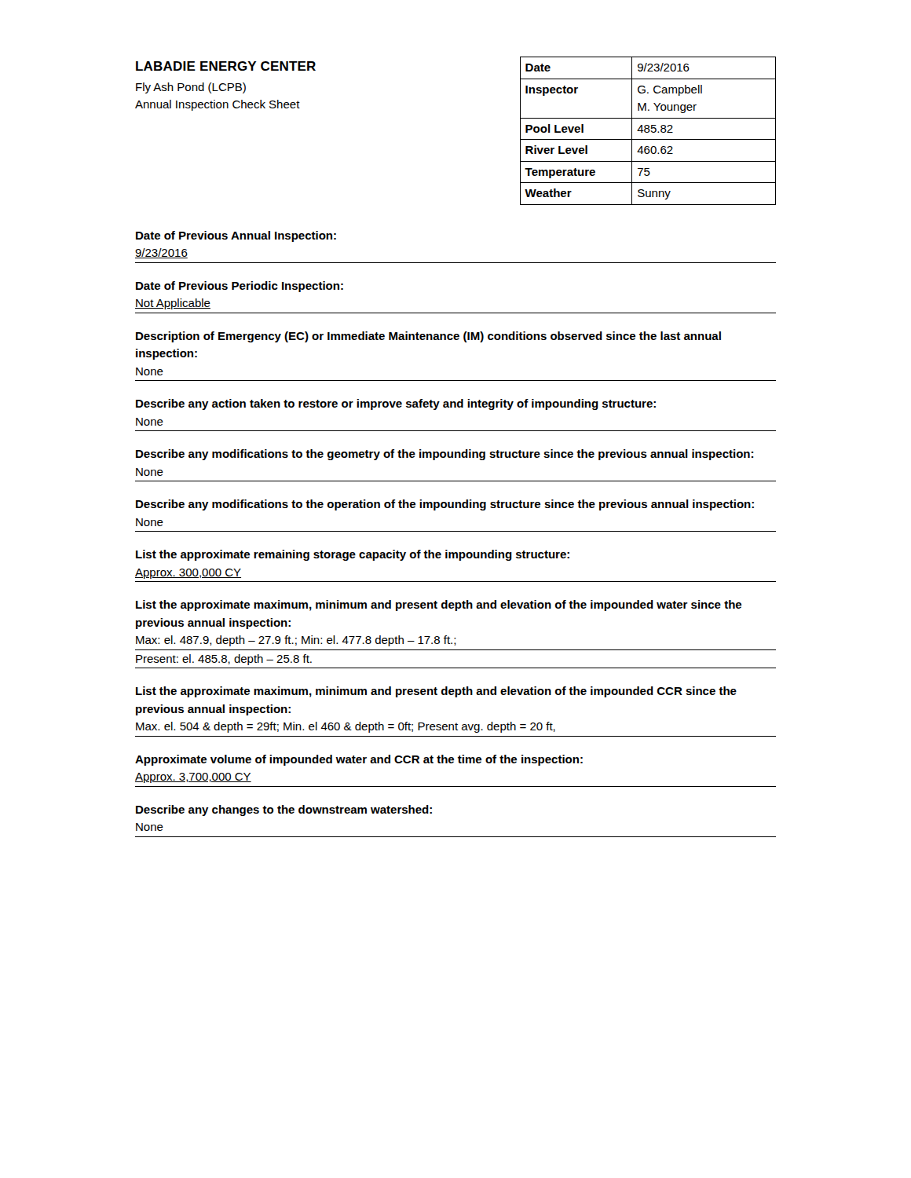LABADIE ENERGY CENTER
Fly Ash Pond (LCPB)
Annual Inspection Check Sheet
| Date | 9/23/2016 |
| Inspector | G. Campbell M. Younger |
| Pool Level | 485.82 |
| River Level | 460.62 |
| Temperature | 75 |
| Weather | Sunny |
Date of Previous Annual Inspection: 9/23/2016
Date of Previous Periodic Inspection: Not Applicable
Description of Emergency (EC) or Immediate Maintenance (IM) conditions observed since the last annual inspection:
None
Describe any action taken to restore or improve safety and integrity of impounding structure:
None
Describe any modifications to the geometry of the impounding structure since the previous annual inspection:
None
Describe any modifications to the operation of the impounding structure since the previous annual inspection:
None
List the approximate remaining storage capacity of the impounding structure:
Approx. 300,000 CY
List the approximate maximum, minimum and present depth and elevation of the impounded water since the previous annual inspection:
Max: el. 487.9, depth – 27.9 ft.; Min: el. 477.8 depth – 17.8 ft.; Present: el. 485.8, depth – 25.8 ft.
List the approximate maximum, minimum and present depth and elevation of the impounded CCR since the previous annual inspection:
Max. el. 504 & depth = 29ft; Min. el 460 & depth = 0ft; Present avg. depth = 20 ft,
Approximate volume of impounded water and CCR at the time of the inspection:
Approx. 3,700,000 CY
Describe any changes to the downstream watershed:
None